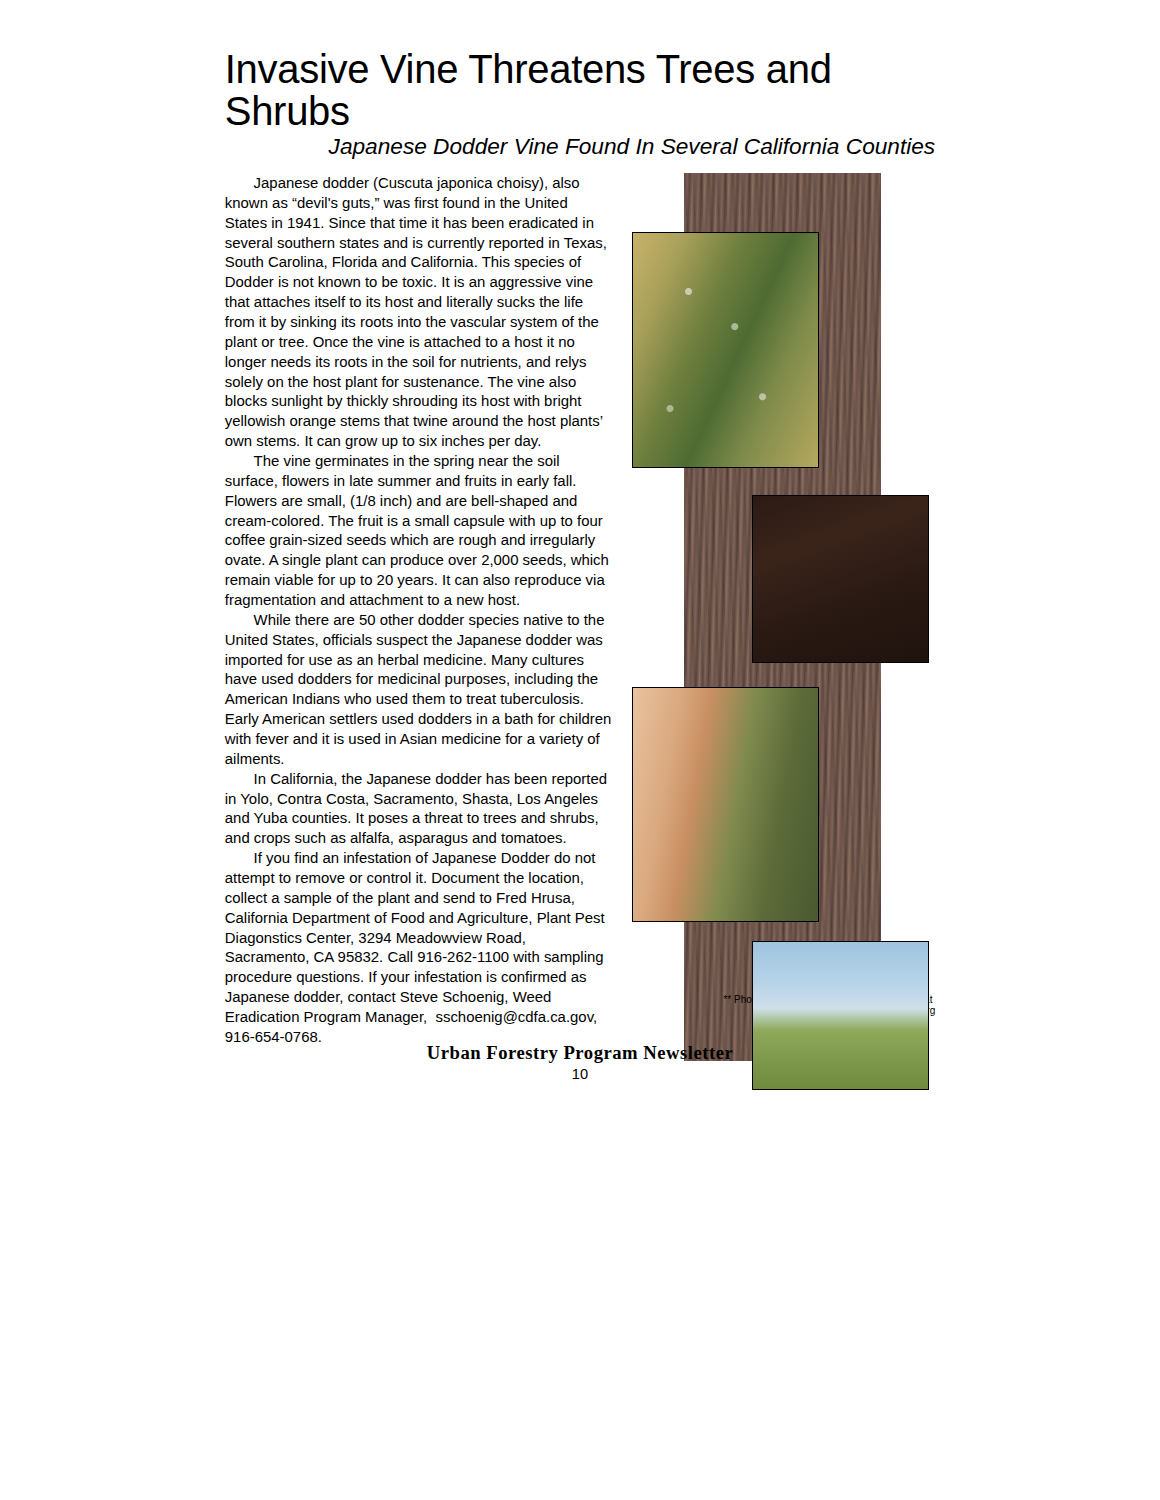Invasive Vine Threatens Trees and Shrubs
Japanese Dodder Vine Found In Several California Counties
Japanese dodder (Cuscuta japonica choisy), also known as “devil's guts,” was first found in the United States in 1941. Since that time it has been eradicated in several southern states and is currently reported in Texas, South Carolina, Florida and California. This species of Dodder is not known to be toxic. It is an aggressive vine that attaches itself to its host and literally sucks the life from it by sinking its roots into the vascular system of the plant or tree. Once the vine is attached to a host it no longer needs its roots in the soil for nutrients, and relys solely on the host plant for sustenance. The vine also blocks sunlight by thickly shrouding its host with bright yellowish orange stems that twine around the host plants’ own stems. It can grow up to six inches per day.
The vine germinates in the spring near the soil surface, flowers in late summer and fruits in early fall. Flowers are small, (1/8 inch) and are bell-shaped and cream-colored. The fruit is a small capsule with up to four coffee grain-sized seeds which are rough and irregularly ovate. A single plant can produce over 2,000 seeds, which remain viable for up to 20 years. It can also reproduce via fragmentation and attachment to a new host.
While there are 50 other dodder species native to the United States, officials suspect the Japanese dodder was imported for use as an herbal medicine. Many cultures have used dodders for medicinal purposes, including the American Indians who used them to treat tuberculosis. Early American settlers used dodders in a bath for children with fever and it is used in Asian medicine for a variety of ailments.
In California, the Japanese dodder has been reported in Yolo, Contra Costa, Sacramento, Shasta, Los Angeles and Yuba counties. It poses a threat to trees and shrubs, and crops such as alfalfa, asparagus and tomatoes.
If you find an infestation of Japanese Dodder do not attempt to remove or control it. Document the location, collect a sample of the plant and send to Fred Hrusa, California Department of Food and Agriculture, Plant Pest Diagonstics Center, 3294 Meadowview Road, Sacramento, CA 95832. Call 916-262-1100 with sampling procedure questions. If your infestation is confirmed as Japanese dodder, contact Steve Schoenig, Weed Eradication Program Manager, sschoenig@cdfa.ca.gov, 916-654-0768.
** Photos courtesy of the Napa Farm Bureau at info@napafarmbureau.org
Urban Forestry Program Newsletter
10